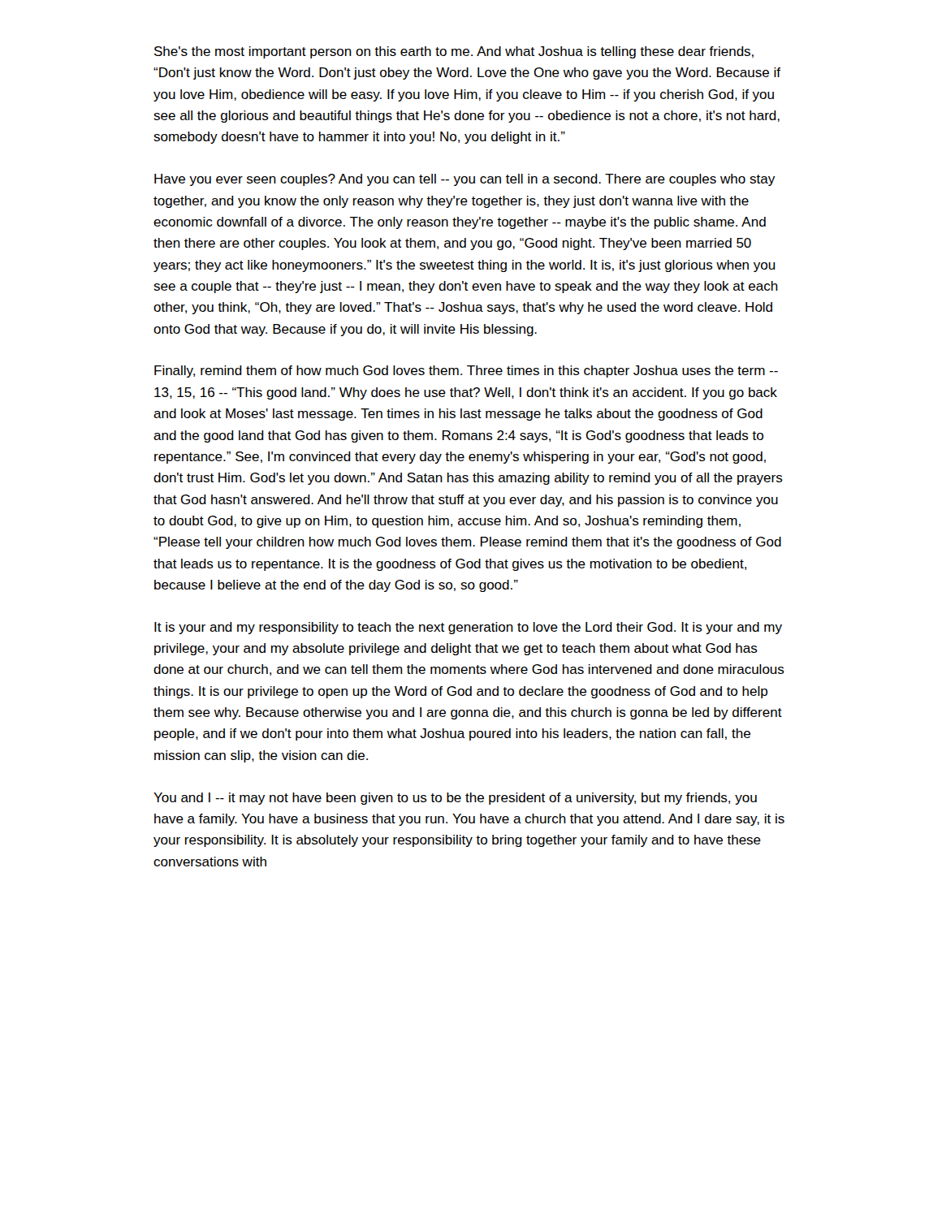She's the most important person on this earth to me. And what Joshua is telling these dear friends, “Don't just know the Word. Don't just obey the Word. Love the One who gave you the Word. Because if you love Him, obedience will be easy. If you love Him, if you cleave to Him -- if you cherish God, if you see all the glorious and beautiful things that He's done for you -- obedience is not a chore, it's not hard, somebody doesn't have to hammer it into you! No, you delight in it.”
Have you ever seen couples? And you can tell -- you can tell in a second. There are couples who stay together, and you know the only reason why they're together is, they just don't wanna live with the economic downfall of a divorce. The only reason they're together -- maybe it's the public shame. And then there are other couples. You look at them, and you go, “Good night. They've been married 50 years; they act like honeymooners.” It's the sweetest thing in the world. It is, it's just glorious when you see a couple that -- they're just -- I mean, they don't even have to speak and the way they look at each other, you think, “Oh, they are loved.” That's -- Joshua says, that's why he used the word cleave. Hold onto God that way. Because if you do, it will invite His blessing.
Finally, remind them of how much God loves them. Three times in this chapter Joshua uses the term -- 13, 15, 16 -- “This good land.” Why does he use that? Well, I don't think it's an accident. If you go back and look at Moses' last message. Ten times in his last message he talks about the goodness of God and the good land that God has given to them. Romans 2:4 says, “It is God's goodness that leads to repentance.” See, I'm convinced that every day the enemy's whispering in your ear, “God's not good, don't trust Him. God's let you down.” And Satan has this amazing ability to remind you of all the prayers that God hasn't answered. And he'll throw that stuff at you ever day, and his passion is to convince you to doubt God, to give up on Him, to question him, accuse him. And so, Joshua's reminding them, “Please tell your children how much God loves them. Please remind them that it's the goodness of God that leads us to repentance. It is the goodness of God that gives us the motivation to be obedient, because I believe at the end of the day God is so, so good.”
It is your and my responsibility to teach the next generation to love the Lord their God. It is your and my privilege, your and my absolute privilege and delight that we get to teach them about what God has done at our church, and we can tell them the moments where God has intervened and done miraculous things. It is our privilege to open up the Word of God and to declare the goodness of God and to help them see why. Because otherwise you and I are gonna die, and this church is gonna be led by different people, and if we don't pour into them what Joshua poured into his leaders, the nation can fall, the mission can slip, the vision can die.
You and I -- it may not have been given to us to be the president of a university, but my friends, you have a family. You have a business that you run. You have a church that you attend. And I dare say, it is your responsibility. It is absolutely your responsibility to bring together your family and to have these conversations with